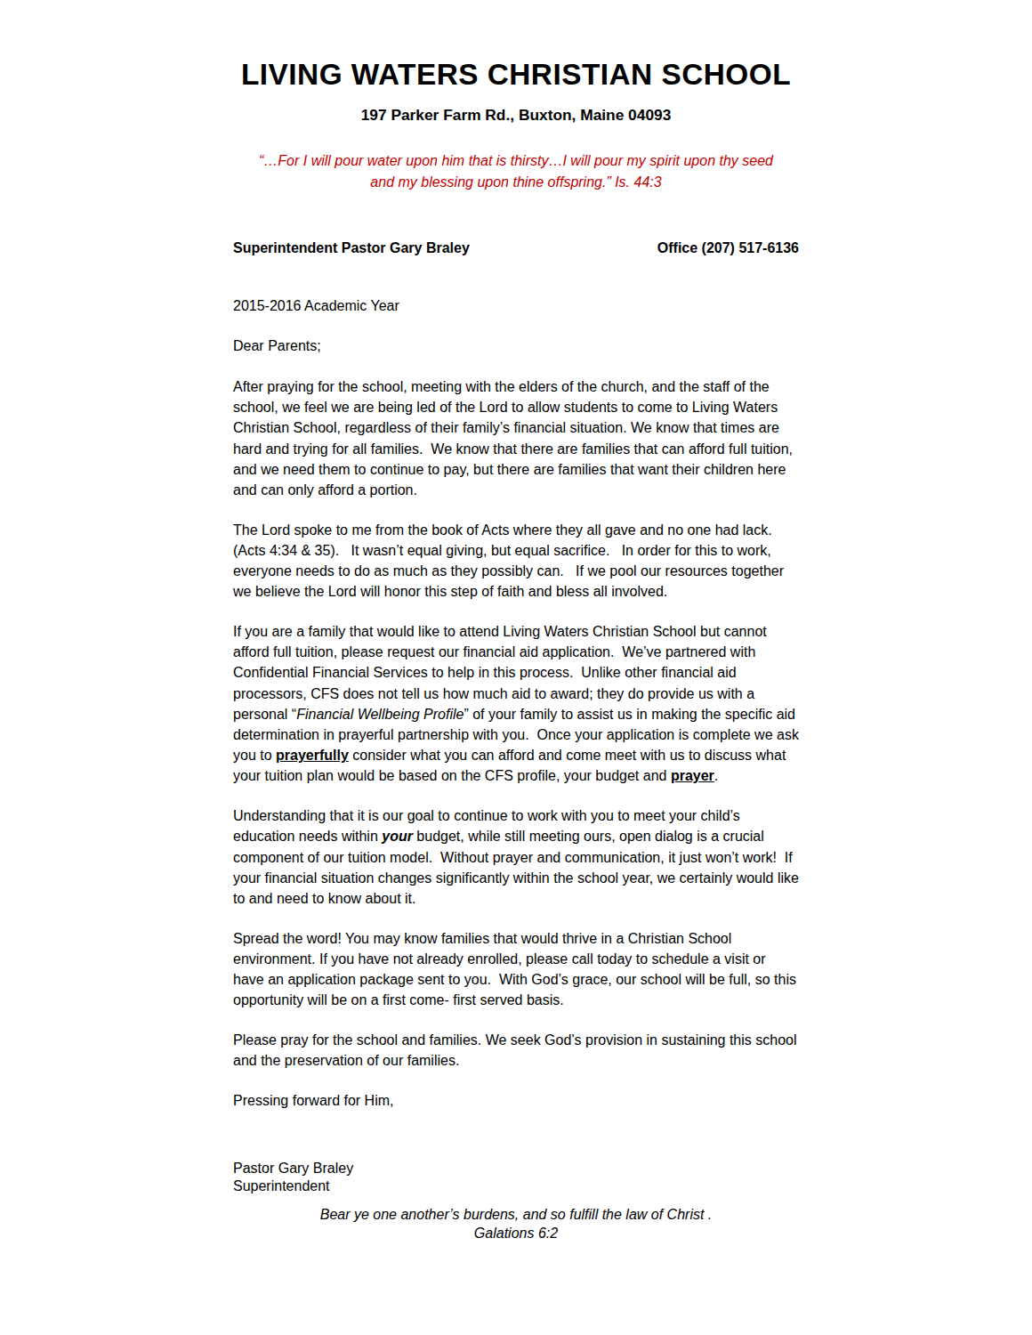LIVING WATERS CHRISTIAN SCHOOL
197 Parker Farm Rd., Buxton, Maine 04093
“…For I will pour water upon him that is thirsty…I will pour my spirit upon thy seed and my blessing upon thine offspring.” Is. 44:3
Superintendent Pastor Gary Braley Office (207) 517-6136
2015-2016 Academic Year
Dear Parents;
After praying for the school, meeting with the elders of the church, and the staff of the school, we feel we are being led of the Lord to allow students to come to Living Waters Christian School, regardless of their family’s financial situation. We know that times are hard and trying for all families. We know that there are families that can afford full tuition, and we need them to continue to pay, but there are families that want their children here and can only afford a portion.
The Lord spoke to me from the book of Acts where they all gave and no one had lack. (Acts 4:34 & 35). It wasn’t equal giving, but equal sacrifice. In order for this to work, everyone needs to do as much as they possibly can. If we pool our resources together we believe the Lord will honor this step of faith and bless all involved.
If you are a family that would like to attend Living Waters Christian School but cannot afford full tuition, please request our financial aid application. We’ve partnered with Confidential Financial Services to help in this process. Unlike other financial aid processors, CFS does not tell us how much aid to award; they do provide us with a personal “Financial Wellbeing Profile” of your family to assist us in making the specific aid determination in prayerful partnership with you. Once your application is complete we ask you to prayerfully consider what you can afford and come meet with us to discuss what your tuition plan would be based on the CFS profile, your budget and prayer.
Understanding that it is our goal to continue to work with you to meet your child’s education needs within your budget, while still meeting ours, open dialog is a crucial component of our tuition model. Without prayer and communication, it just won’t work! If your financial situation changes significantly within the school year, we certainly would like to and need to know about it.
Spread the word! You may know families that would thrive in a Christian School environment. If you have not already enrolled, please call today to schedule a visit or have an application package sent to you. With God’s grace, our school will be full, so this opportunity will be on a first come- first served basis.
Please pray for the school and families. We seek God’s provision in sustaining this school and the preservation of our families.
Pressing forward for Him,
Pastor Gary Braley
Superintendent
Bear ye one another’s burdens, and so fulfill the law of Christ .
Galations 6:2